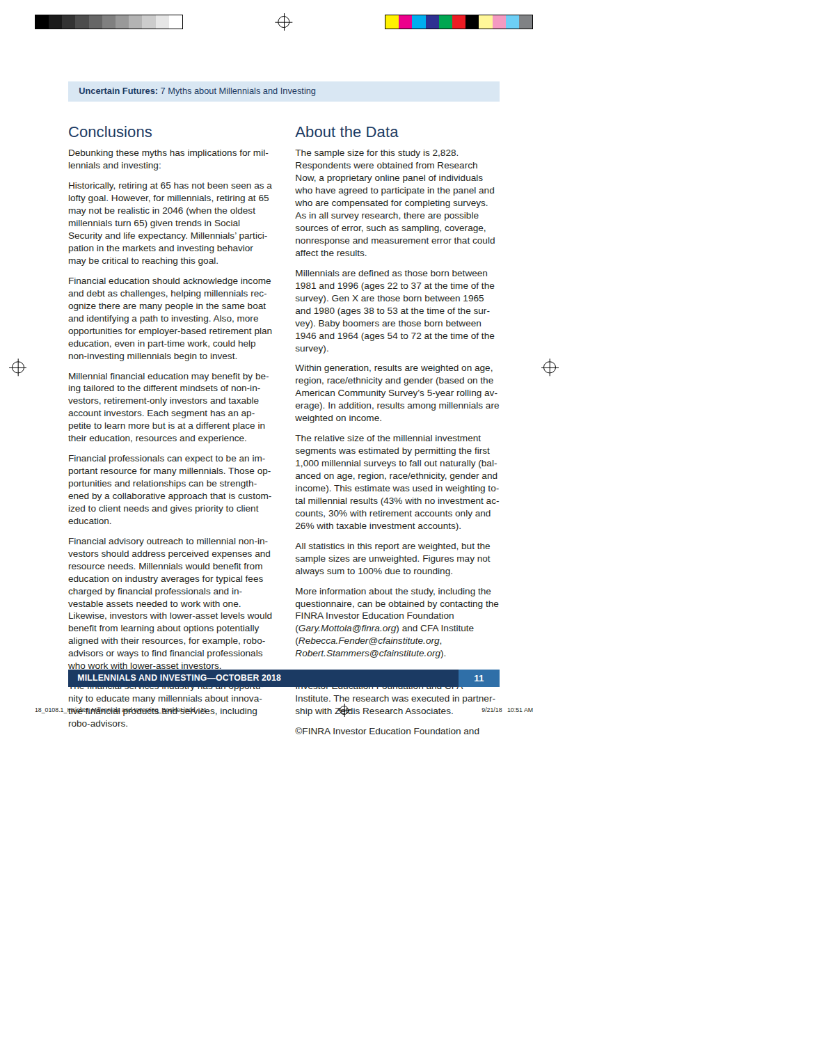Uncertain Futures: 7 Myths about Millennials and Investing
Conclusions
Debunking these myths has implications for millennials and investing:
Historically, retiring at 65 has not been seen as a lofty goal. However, for millennials, retiring at 65 may not be realistic in 2046 (when the oldest millennials turn 65) given trends in Social Security and life expectancy. Millennials’ participation in the markets and investing behavior may be critical to reaching this goal.
Financial education should acknowledge income and debt as challenges, helping millennials recognize there are many people in the same boat and identifying a path to investing. Also, more opportunities for employer-based retirement plan education, even in part-time work, could help non-investing millennials begin to invest.
Millennial financial education may benefit by being tailored to the different mindsets of non-investors, retirement-only investors and taxable account investors. Each segment has an appetite to learn more but is at a different place in their education, resources and experience.
Financial professionals can expect to be an important resource for many millennials. Those opportunities and relationships can be strengthened by a collaborative approach that is customized to client needs and gives priority to client education.
Financial advisory outreach to millennial non-investors should address perceived expenses and resource needs. Millennials would benefit from education on industry averages for typical fees charged by financial professionals and investable assets needed to work with one. Likewise, investors with lower-asset levels would benefit from learning about options potentially aligned with their resources, for example, robo-advisors or ways to find financial professionals who work with lower-asset investors.
The financial services industry has an opportunity to educate many millennials about innovative financial products and services, including robo-advisors.
Education efforts should be targeted to specific sub-segments within the millennial population who may need more support in finding a path to investing, for example, rural millennials, women, trailing millennials, and African-American and Hispanic millennials. Additional research may be beneficial in understanding how best to support these subgroups.
About the Data
The sample size for this study is 2,828. Respondents were obtained from Research Now, a proprietary online panel of individuals who have agreed to participate in the panel and who are compensated for completing surveys. As in all survey research, there are possible sources of error, such as sampling, coverage, nonresponse and measurement error that could affect the results.
Millennials are defined as those born between 1981 and 1996 (ages 22 to 37 at the time of the survey). Gen X are those born between 1965 and 1980 (ages 38 to 53 at the time of the survey). Baby boomers are those born between 1946 and 1964 (ages 54 to 72 at the time of the survey).
Within generation, results are weighted on age, region, race/ethnicity and gender (based on the American Community Survey’s 5-year rolling average). In addition, results among millennials are weighted on income.
The relative size of the millennial investment segments was estimated by permitting the first 1,000 millennial surveys to fall out naturally (balanced on age, region, race/ethnicity, gender and income). This estimate was used in weighting total millennial results (43% with no investment accounts, 30% with retirement accounts only and 26% with taxable investment accounts).
All statistics in this report are weighted, but the sample sizes are unweighted. Figures may not always sum to 100% due to rounding.
More information about the study, including the questionnaire, can be obtained by contacting the FINRA Investor Education Foundation (Gary.Mottola@finra.org) and CFA Institute (Rebecca.Fender@cfainstitute.org, Robert.Stammers@cfainstitute.org).
The research was sponsored by the FINRA Investor Education Foundation and CFA Institute. The research was executed in partnership with Zeldis Research Associates.
©FINRA Investor Education Foundation and CFA Institute. 2018. All Rights Reserved.
MILLENNIALS AND INVESTING—OCTOBER 2018
11
18_0108.1_Insights_Millennials and Investing_Booklet.indd 11
9/21/18 10:51 AM